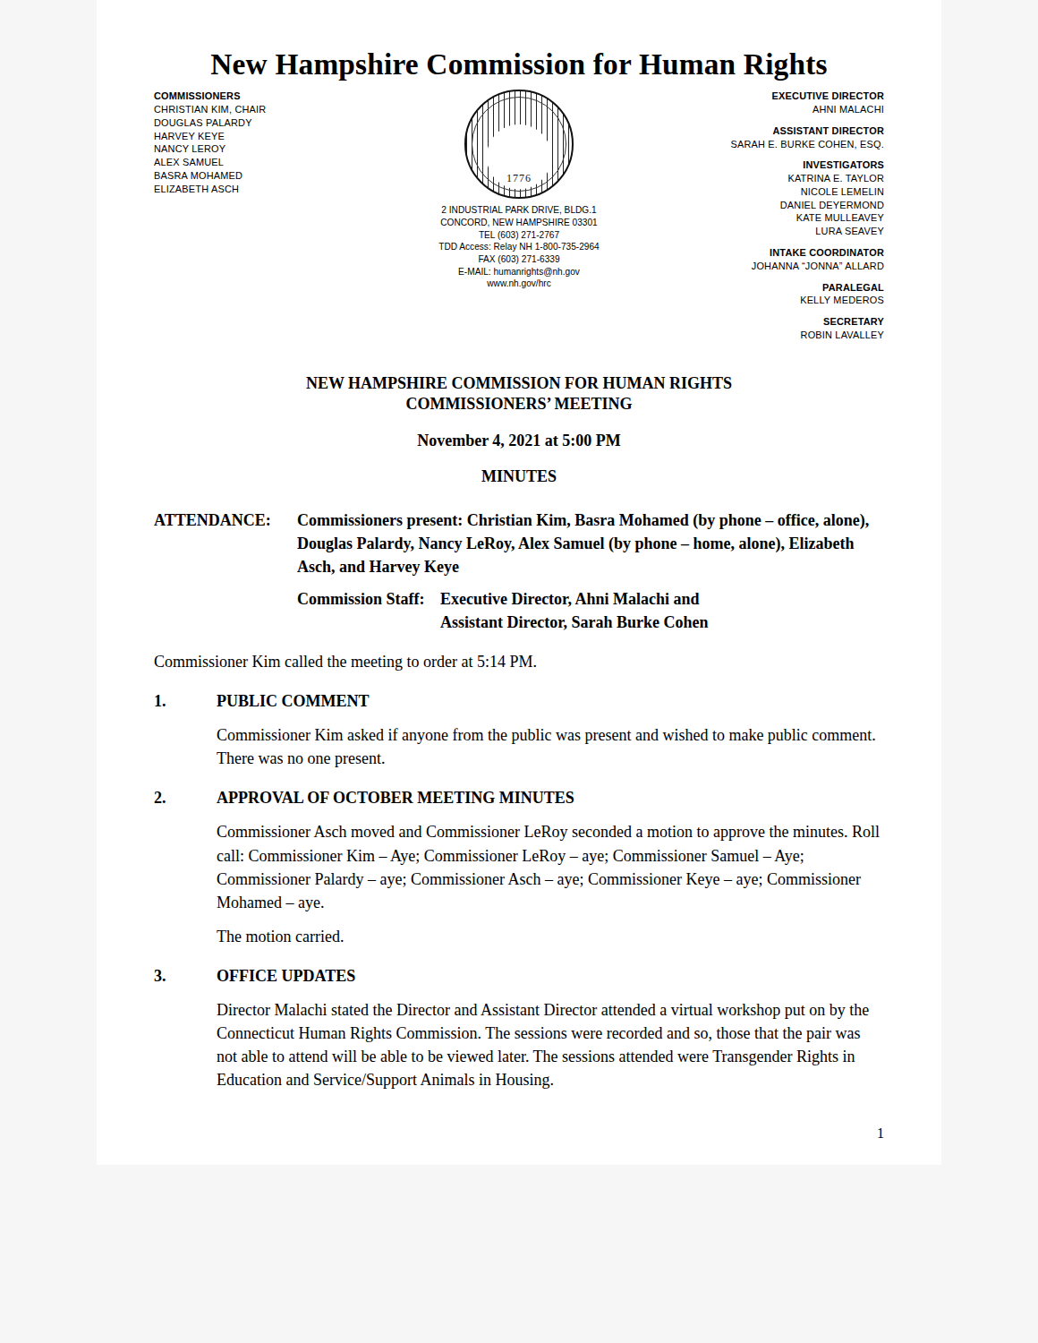New Hampshire Commission for Human Rights
COMMISSIONERS
CHRISTIAN KIM, CHAIR
DOUGLAS PALARDY
HARVEY KEYE
NANCY LEROY
ALEX SAMUEL
BASRA MOHAMED
ELIZABETH ASCH
2 INDUSTRIAL PARK DRIVE, BLDG.1
CONCORD, NEW HAMPSHIRE 03301
TEL (603) 271-2767
TDD Access: Relay NH 1-800-735-2964
FAX (603) 271-6339
E-MAIL: humanrights@nh.gov
www.nh.gov/hrc
EXECUTIVE DIRECTOR
AHNI MALACHI
ASSISTANT DIRECTOR
SARAH E. BURKE COHEN, ESQ.
INVESTIGATORS
KATRINA E. TAYLOR
NICOLE LEMELIN
DANIEL DEYERMOND
KATE MULLEAVEY
LURA SEAVEY
INTAKE COORDINATOR
JOHANNA “JONNA” ALLARD
PARALEGAL
KELLY MEDEROS
SECRETARY
ROBIN LAVALLEY
NEW HAMPSHIRE COMMISSION FOR HUMAN RIGHTS
COMMISSIONERS’ MEETING
November 4, 2021 at 5:00 PM
MINUTES
ATTENDANCE:
Commissioners present: Christian Kim, Basra Mohamed (by phone – office, alone), Douglas Palardy, Nancy LeRoy, Alex Samuel (by phone – home, alone), Elizabeth Asch, and Harvey Keye
Commission Staff:
Executive Director, Ahni Malachi and
Assistant Director, Sarah Burke Cohen
Commissioner Kim called the meeting to order at 5:14 PM.
Public Comment
Commissioner Kim asked if anyone from the public was present and wished to make public comment. There was no one present.
Approval of October Meeting Minutes
Commissioner Asch moved and Commissioner LeRoy seconded a motion to approve the minutes. Roll call: Commissioner Kim – Aye; Commissioner LeRoy – aye; Commissioner Samuel – Aye; Commissioner Palardy – aye; Commissioner Asch – aye; Commissioner Keye – aye; Commissioner Mohamed – aye.
The motion carried.
Office Updates
Director Malachi stated the Director and Assistant Director attended a virtual workshop put on by the Connecticut Human Rights Commission. The sessions were recorded and so, those that the pair was not able to attend will be able to be viewed later. The sessions attended were Transgender Rights in Education and Service/Support Animals in Housing.
1